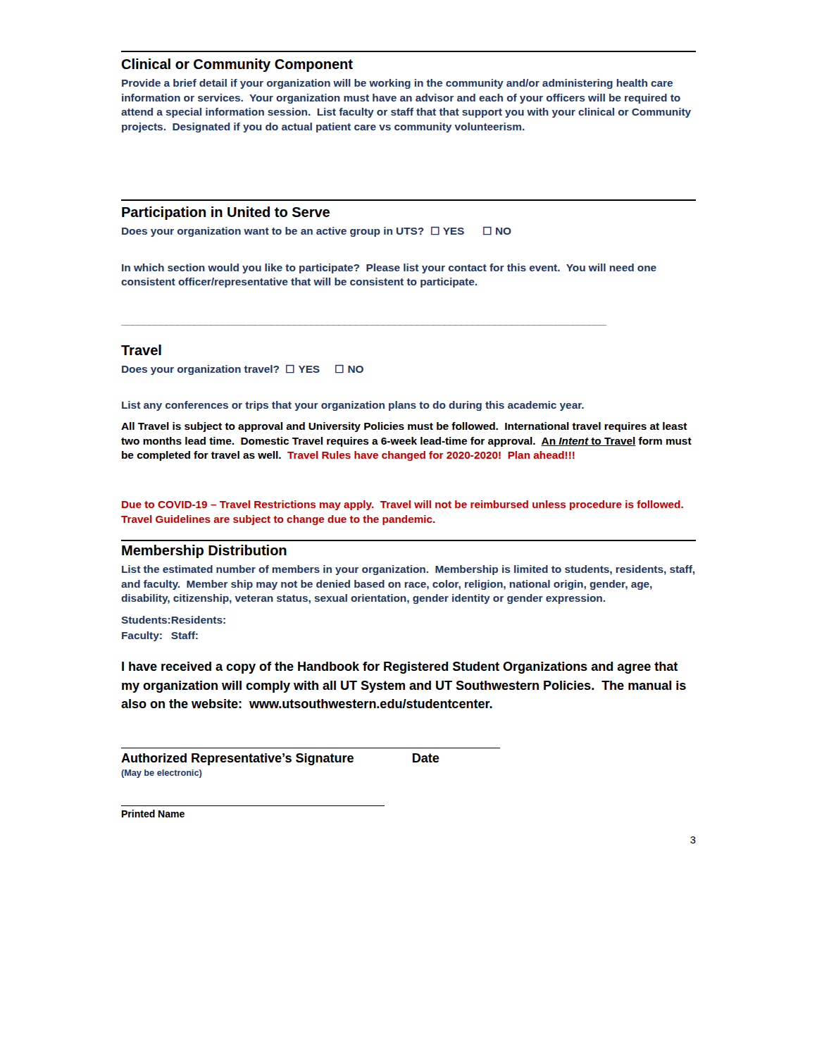Clinical or Community Component
Provide a brief detail if your organization will be working in the community and/or administering health care information or services. Your organization must have an advisor and each of your officers will be required to attend a special information session. List faculty or staff that that support you with your clinical or Community projects. Designated if you do actual patient care vs community volunteerism.
Participation in United to Serve
Does your organization want to be an active group in UTS? ☐ YES ☐ NO
In which section would you like to participate? Please list your contact for this event. You will need one consistent officer/representative that will be consistent to participate.
_______________________________________________________________________________________
Travel
Does your organization travel? ☐ YES ☐ NO
List any conferences or trips that your organization plans to do during this academic year.
All Travel is subject to approval and University Policies must be followed. International travel requires at least two months lead time. Domestic Travel requires a 6-week lead-time for approval. An Intent to Travel form must be completed for travel as well. Travel Rules have changed for 2020-2020! Plan ahead!!!
Due to COVID-19 – Travel Restrictions may apply. Travel will not be reimbursed unless procedure is followed. Travel Guidelines are subject to change due to the pandemic.
Membership Distribution
List the estimated number of members in your organization. Membership is limited to students, residents, staff, and faculty. Member ship may not be denied based on race, color, religion, national origin, gender, age, disability, citizenship, veteran status, sexual orientation, gender identity or gender expression.
| Students: | Residents: |
| Faculty: | Staff: |
I have received a copy of the Handbook for Registered Student Organizations and agree that my organization will comply with all UT System and UT Southwestern Policies. The manual is also on the website: www.utsouthwestern.edu/studentcenter.
Authorized Representative’s Signature Date
(May be electronic)
Printed Name
3